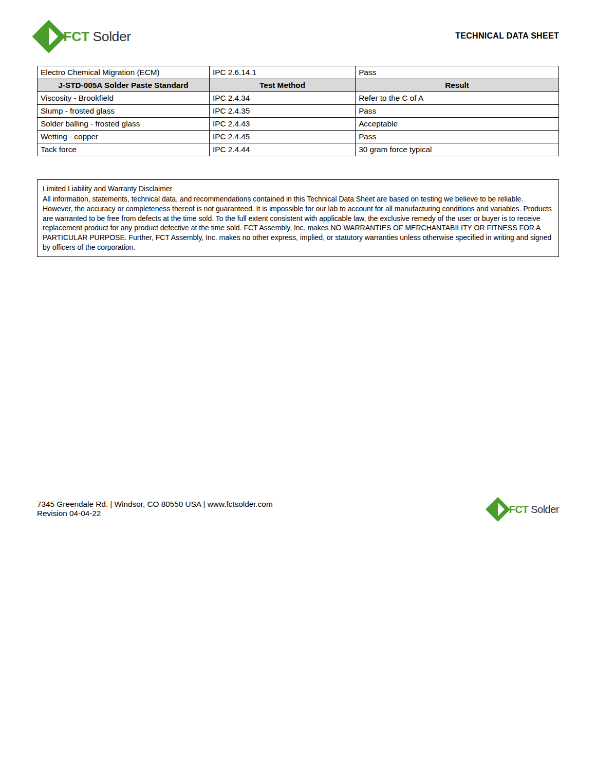FCT Solder
TECHNICAL DATA SHEET
| Electro Chemical Migration (ECM) | IPC 2.6.14.1 | Pass |
| J-STD-005A Solder Paste Standard | Test Method | Result |
| Viscosity - Brookfield | IPC 2.4.34 | Refer to the C of A |
| Slump - frosted glass | IPC 2.4.35 | Pass |
| Solder balling - frosted glass | IPC 2.4.43 | Acceptable |
| Wetting - copper | IPC 2.4.45 | Pass |
| Tack force | IPC 2.4.44 | 30 gram force typical |
Limited Liability and Warranty Disclaimer
All information, statements, technical data, and recommendations contained in this Technical Data Sheet are based on testing we believe to be reliable. However, the accuracy or completeness thereof is not guaranteed. It is impossible for our lab to account for all manufacturing conditions and variables. Products are warranted to be free from defects at the time sold. To the full extent consistent with applicable law, the exclusive remedy of the user or buyer is to receive replacement product for any product defective at the time sold. FCT Assembly, Inc. makes NO WARRANTIES OF MERCHANTABILITY OR FITNESS FOR A PARTICULAR PURPOSE. Further, FCT Assembly, Inc. makes no other express, implied, or statutory warranties unless otherwise specified in writing and signed by officers of the corporation.
7345 Greendale Rd. | Windsor, CO 80550 USA | www.fctsolder.com
Revision 04-04-22
FCT Solder